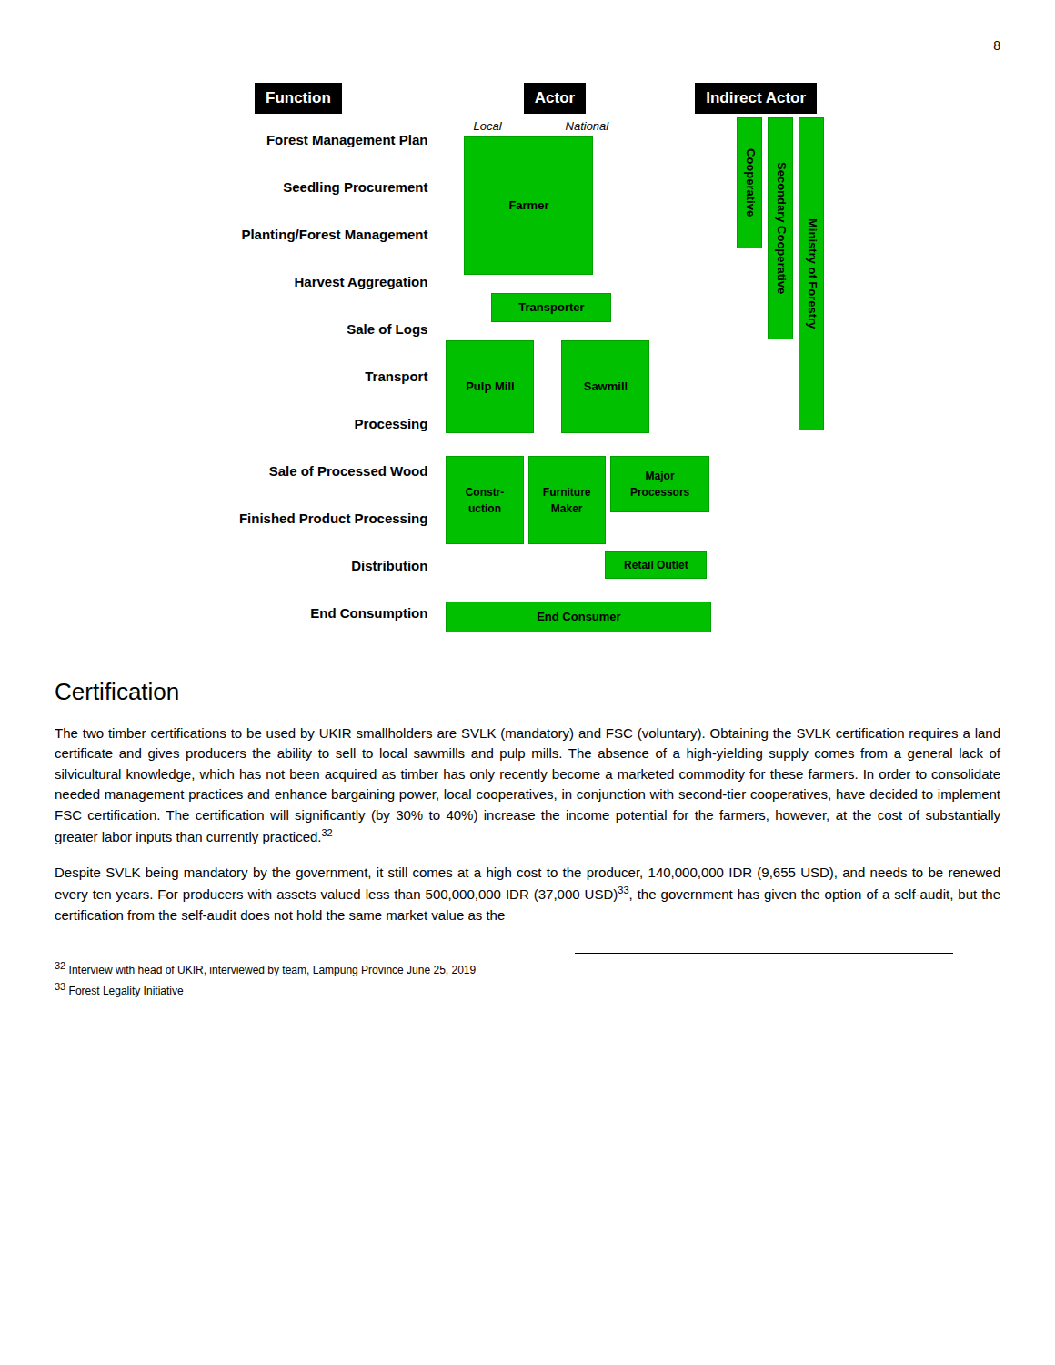8
Function Actor Indirect Actor
Forest Management Plan
Seedling Procurement
Planting/Forest Management
Harvest Aggregation
Sale of Logs
Transport
Processing
Sale of Processed Wood
Finished Product Processing
Distribution
End Consumption
Local National
Farmer
Transporter
Pulp Mill
Sawmill
Constr-
uction
Furniture
Maker
Major
Processors
Retail Outlet
End Consumer
Cooperative
Secondary Cooperative
Ministry of Forestry
Certification
The two timber certifications to be used by UKIR smallholders are SVLK (mandatory) and FSC (voluntary). Obtaining the SVLK certification requires a land certificate and gives producers the ability to sell to local sawmills and pulp mills. The absence of a high-yielding supply comes from a general lack of silvicultural knowledge, which has not been acquired as timber has only recently become a marketed commodity for these farmers. In order to consolidate needed management practices and enhance bargaining power, local cooperatives, in conjunction with second-tier cooperatives, have decided to implement FSC certification. The certification will significantly (by 30% to 40%) increase the income potential for the farmers, however, at the cost of substantially greater labor inputs than currently practiced.32
Despite SVLK being mandatory by the government, it still comes at a high cost to the producer, 140,000,000 IDR (9,655 USD), and needs to be renewed every ten years. For producers with assets valued less than 500,000,000 IDR (37,000 USD)33, the government has given the option of a self-audit, but the certification from the self-audit does not hold the same market value as the
32 Interview with head of UKIR, interviewed by team, Lampung Province June 25, 2019
33 Forest Legality Initiative